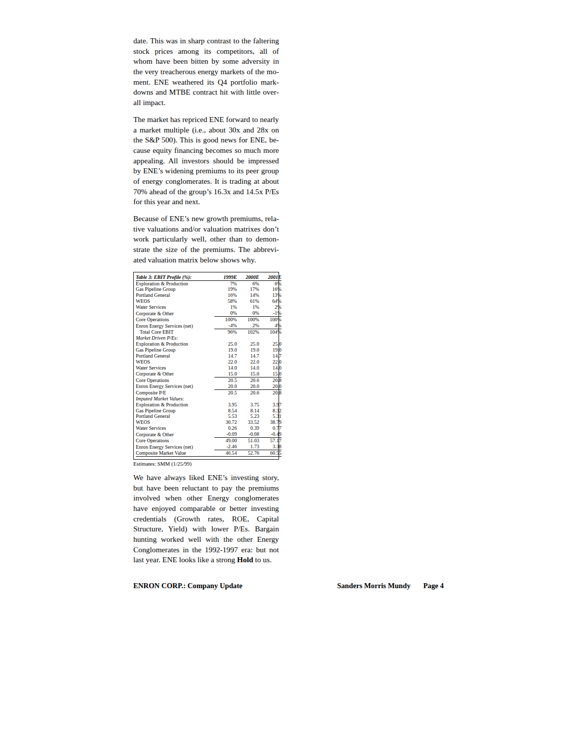date. This was in sharp contrast to the faltering stock prices among its competitors, all of whom have been bitten by some adversity in the very treacherous energy markets of the moment. ENE weathered its Q4 portfolio markdowns and MTBE contract hit with little overall impact.
The market has repriced ENE forward to nearly a market multiple (i.e., about 30x and 28x on the S&P 500). This is good news for ENE, because equity financing becomes so much more appealing. All investors should be impressed by ENE’s widening premiums to its peer group of energy conglomerates. It is trading at about 70% ahead of the group’s 16.3x and 14.5x P/Es for this year and next.
Because of ENE’s new growth premiums, relative valuations and/or valuation matrixes don’t work particularly well, other than to demonstrate the size of the premiums. The abbreviated valuation matrix below shows why.
| Table 3: EBIT Profile (%): | 1999E | 2000E | 2001E |
| Exploration & Production | 7% | 6% | 6% |
| Gas Pipeline Group | 19% | 17% | 16% |
| Portland General | 16% | 14% | 13% |
| WEOS | 58% | 61% | 64% |
| Water Services | 1% | 1% | 2% |
| Corporate & Other | 0% | 0% | -1% |
| Core Operations | 100% | 100% | 100% |
| Enron Energy Services (net) | -4% | 2% | 4% |
| Total Core EBIT | 96% | 102% | 104% |
| Market Driven P/Es: | | | |
| Exploration & Production | 25.0 | 25.0 | 25.0 |
| Gas Pipeline Group | 19.0 | 19.0 | 19.0 |
| Portland General | 14.7 | 14.7 | 14.7 |
| WEOS | 22.0 | 22.0 | 22.0 |
| Water Services | 14.0 | 14.0 | 14.0 |
| Corporate & Other | 15.0 | 15.0 | 15.0 |
| Core Operations | 20.5 | 20.6 | 20.8 |
| Enron Energy Services (net) | 20.0 | 20.0 | 20.0 |
| Composite P/E | 20.5 | 20.6 | 20.8 |
| Imputed Market Values : | | | |
| Exploration & Production | 3.95 | 3.75 | 3.97 |
| Gas Pipeline Group | 8.54 | 8.14 | 8.32 |
| Portland General | 5.53 | 5.23 | 5.31 |
| WEOS | 30.72 | 33.52 | 38.79 |
| Water Services | 0.26 | 0.39 | 0.77 |
| Corporate & Other | -0.09 | -0.08 | -0.49 |
| Core Operations | 49.00 | 51.03 | 57.17 |
| Enron Energy Services (net) | -2.46 | 1.73 | 3.38 |
| Composite Market Value | 46.54 | 52.76 | 60.55 |
Estimates: SMM (1/25/99)
We have always liked ENE’s investing story, but have been reluctant to pay the premiums involved when other Energy conglomerates have enjoyed comparable or better investing credentials (Growth rates, ROE, Capital Structure, Yield) with lower P/Es. Bargain hunting worked well with the other Energy Conglomerates in the 1992-1997 era: but not last year. ENE looks like a strong Hold to us.
ENRON CORP.: Company Update Sanders Morris Mundy Page 4